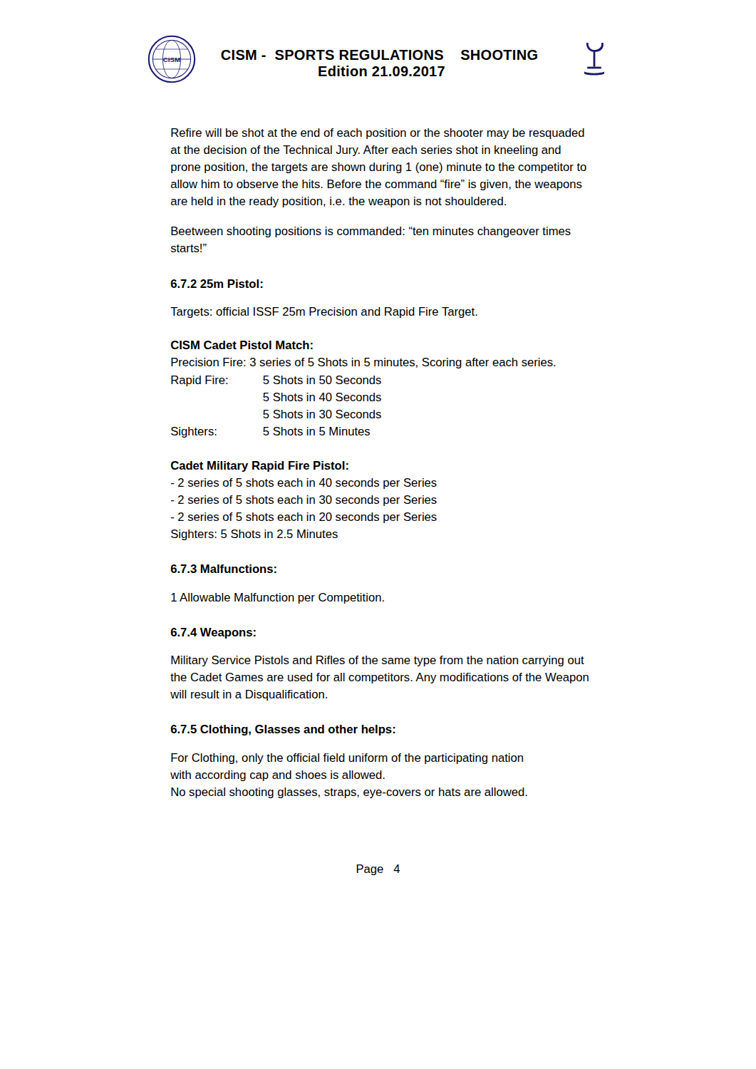CISM - SPORTS REGULATIONS SHOOTING Edition 21.09.2017
Refire will be shot at the end of each position or the shooter may be resquaded at the decision of the Technical Jury. After each series shot in kneeling and prone position, the targets are shown during 1 (one) minute to the competitor to allow him to observe the hits. Before the command “fire” is given, the weapons are held in the ready position, i.e. the weapon is not shouldered.
Beetween shooting positions is commanded: “ten minutes changeover times starts!”
6.7.2 25m Pistol:
Targets: official ISSF 25m Precision and Rapid Fire Target.
CISM Cadet Pistol Match:
Precision Fire: 3 series of 5 Shots in 5 minutes, Scoring after each series.
| Rapid Fire: | 5 Shots in 50 Seconds |
| | 5 Shots in 40 Seconds |
| | 5 Shots in 30 Seconds |
| Sighters: | 5 Shots in 5 Minutes |
Cadet Military Rapid Fire Pistol:
- 2 series of 5 shots each in 40 seconds per Series
- 2 series of 5 shots each in 30 seconds per Series
- 2 series of 5 shots each in 20 seconds per Series
Sighters: 5 Shots in 2.5 Minutes
6.7.3 Malfunctions:
1 Allowable Malfunction per Competition.
6.7.4 Weapons:
Military Service Pistols and Rifles of the same type from the nation carrying out the Cadet Games are used for all competitors. Any modifications of the Weapon will result in a Disqualification.
6.7.5 Clothing, Glasses and other helps:
For Clothing, only the official field uniform of the participating nation
with according cap and shoes is allowed.
No special shooting glasses, straps, eye-covers or hats are allowed.
Page 4